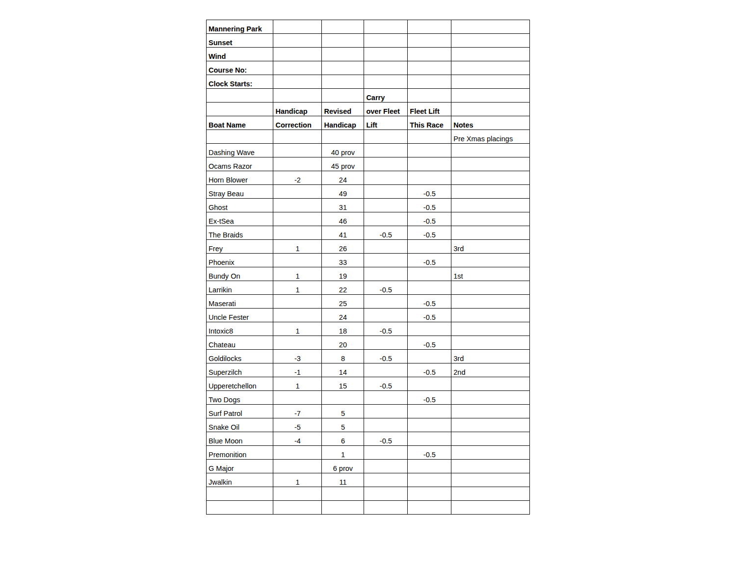| Mannering Park | | | | | |
| Sunset | | | | | |
| Wind | | | | | |
| Course No: | | | | | |
| Clock Starts: | | | | | |
| | | | Carry | | |
| | Handicap | Revised | over Fleet | Fleet Lift | |
| Boat Name | Correction | Handicap | Lift | This Race | Notes |
| | | | | | Pre Xmas placings |
| Dashing Wave | | 40 prov | | | |
| Ocams Razor | | 45 prov | | | |
| Horn Blower | -2 | 24 | | | |
| Stray Beau | | 49 | | -0.5 | |
| Ghost | | 31 | | -0.5 | |
| Ex-tSea | | 46 | | -0.5 | |
| The Braids | | 41 | -0.5 | -0.5 | |
| Frey | 1 | 26 | | | 3rd |
| Phoenix | | 33 | | -0.5 | |
| Bundy On | 1 | 19 | | | 1st |
| Larrikin | 1 | 22 | -0.5 | | |
| Maserati | | 25 | | -0.5 | |
| Uncle Fester | | 24 | | -0.5 | |
| Intoxic8 | 1 | 18 | -0.5 | | |
| Chateau | | 20 | | -0.5 | |
| Goldilocks | -3 | 8 | -0.5 | | 3rd |
| Superzilch | -1 | 14 | | -0.5 | 2nd |
| Upperetchellon | 1 | 15 | -0.5 | | |
| Two Dogs | | | | -0.5 | |
| Surf Patrol | -7 | 5 | | | |
| Snake Oil | -5 | 5 | | | |
| Blue Moon | -4 | 6 | -0.5 | | |
| Premonition | | 1 | | -0.5 | |
| G Major | | 6 prov | | | |
| Jwalkin | 1 | 11 | | | |